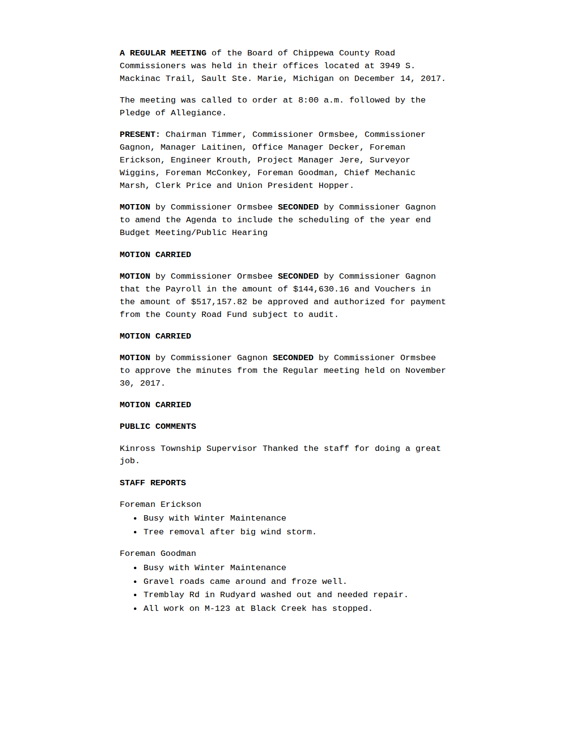A REGULAR MEETING of the Board of Chippewa County Road Commissioners was held in their offices located at 3949 S. Mackinac Trail, Sault Ste. Marie, Michigan on December 14, 2017.
The meeting was called to order at 8:00 a.m. followed by the Pledge of Allegiance.
PRESENT: Chairman Timmer, Commissioner Ormsbee, Commissioner Gagnon, Manager Laitinen, Office Manager Decker, Foreman Erickson, Engineer Krouth, Project Manager Jere, Surveyor Wiggins, Foreman McConkey, Foreman Goodman, Chief Mechanic Marsh, Clerk Price and Union President Hopper.
MOTION by Commissioner Ormsbee SECONDED by Commissioner Gagnon to amend the Agenda to include the scheduling of the year end Budget Meeting/Public Hearing
MOTION CARRIED
MOTION by Commissioner Ormsbee SECONDED by Commissioner Gagnon that the Payroll in the amount of $144,630.16 and Vouchers in the amount of $517,157.82 be approved and authorized for payment from the County Road Fund subject to audit.
MOTION CARRIED
MOTION by Commissioner Gagnon SECONDED by Commissioner Ormsbee to approve the minutes from the Regular meeting held on November 30, 2017.
MOTION CARRIED
PUBLIC COMMENTS
Kinross Township Supervisor Thanked the staff for doing a great job.
STAFF REPORTS
Foreman Erickson
Busy with Winter Maintenance
Tree removal after big wind storm.
Foreman Goodman
Busy with Winter Maintenance
Gravel roads came around and froze well.
Tremblay Rd in Rudyard washed out and needed repair.
All work on M-123 at Black Creek has stopped.